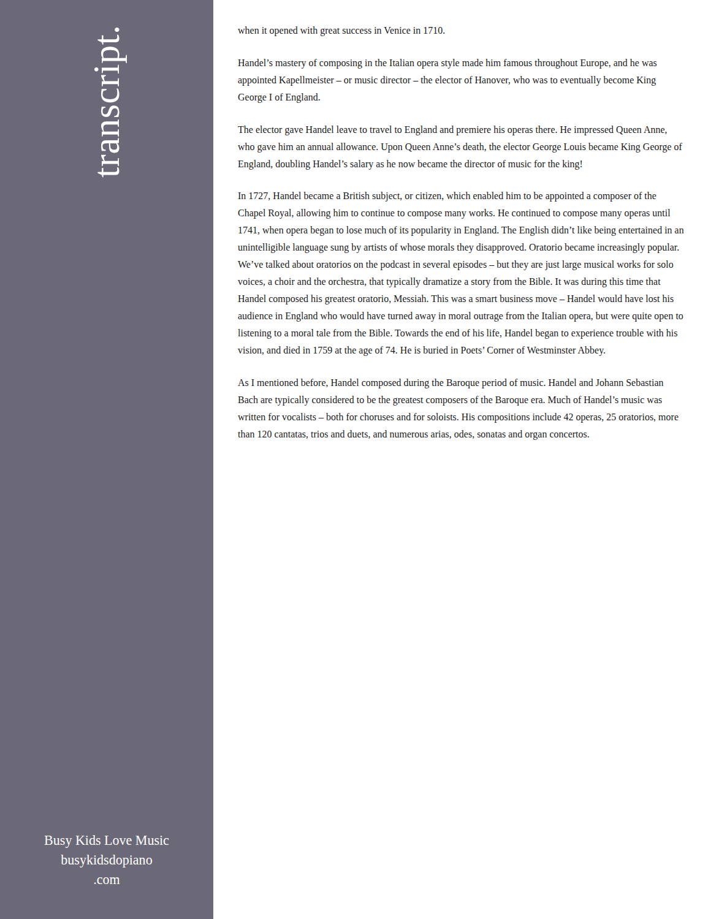transcript.
Busy Kids Love Music
busykidsdopiano
.com
when it opened with great success in Venice in 1710.
Handel’s mastery of composing in the Italian opera style made him famous throughout Europe, and he was appointed Kapellmeister – or music director – the elector of Hanover, who was to eventually become King George I of England.
The elector gave Handel leave to travel to England and premiere his operas there. He impressed Queen Anne, who gave him an annual allowance. Upon Queen Anne’s death, the elector George Louis became King George of England, doubling Handel’s salary as he now became the director of music for the king!
In 1727, Handel became a British subject, or citizen, which enabled him to be appointed a composer of the Chapel Royal, allowing him to continue to compose many works. He continued to compose many operas until 1741, when opera began to lose much of its popularity in England. The English didn’t like being entertained in an unintelligible language sung by artists of whose morals they disapproved. Oratorio became increasingly popular. We’ve talked about oratorios on the podcast in several episodes – but they are just large musical works for solo voices, a choir and the orchestra, that typically dramatize a story from the Bible. It was during this time that Handel composed his greatest oratorio, Messiah. This was a smart business move – Handel would have lost his audience in England who would have turned away in moral outrage from the Italian opera, but were quite open to listening to a moral tale from the Bible. Towards the end of his life, Handel began to experience trouble with his vision, and died in 1759 at the age of 74. He is buried in Poets’ Corner of Westminster Abbey.
As I mentioned before, Handel composed during the Baroque period of music. Handel and Johann Sebastian Bach are typically considered to be the greatest composers of the Baroque era. Much of Handel’s music was written for vocalists – both for choruses and for soloists. His compositions include 42 operas, 25 oratorios, more than 120 cantatas, trios and duets, and numerous arias, odes, sonatas and organ concertos.